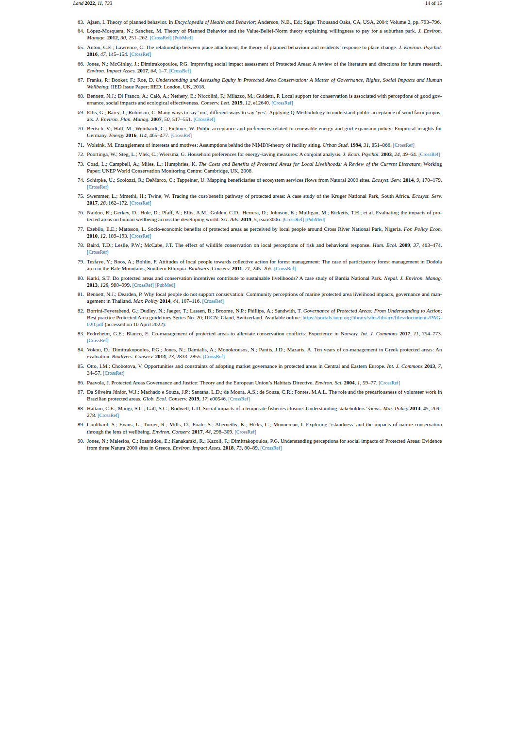Land 2022, 11, 733
14 of 15
Ajzen, I. Theory of planned behavior. In Encyclopedia of Health and Behavior; Anderson, N.B., Ed.; Sage: Thousand Oaks, CA, USA, 2004; Volume 2, pp. 793–796.
López-Mosquera, N.; Sanchez, M. Theory of Planned Behavior and the Value-Belief-Norm theory explaining willingness to pay for a suburban park. J. Environ. Manage. 2012, 30, 251–262. CrossRef PubMed
Anton, C.E.; Lawrence, C. The relationship between place attachment, the theory of planned behaviour and residents’ response to place change. J. Environ. Psychol. 2016, 47, 145–154. CrossRef
Jones, N.; McGinlay, J.; Dimitrakopoulos, P.G. Improving social impact assessment of Protected Areas: A review of the literature and directions for future research. Environ. Impact Asses. 2017, 64, 1–7. CrossRef
Franks, P.; Booker, F.; Roe, D. Understanding and Assessing Equity in Protected Area Conservation: A Matter of Governance, Rights, Social Impacts and Human Wellbeing; IIED Issue Paper; IIED: London, UK, 2018.
Bennett, N.J.; Di Franco, A.; Calò, A.; Nethery, E.; Niccolini, F.; Milazzo, M.; Guidetti, P. Local support for conservation is associated with perceptions of good governance, social impacts and ecological effectiveness. Conserv. Lett. 2019, 12, e12640. CrossRef
Ellis, G.; Barry, J.; Robinson, C. Many ways to say ‘no’, different ways to say ‘yes’: Applying Q-Methodology to understand public acceptance of wind farm proposals. J. Environ. Plan. Manag. 2007, 50, 517–551. CrossRef
Bertsch, V.; Hall, M.; Weinhardt, C.; Fichtner, W. Public acceptance and preferences related to renewable energy and grid expansion policy: Empirical insights for Germany. Energy 2016, 114, 465–477. CrossRef
Wolsink, M. Entanglement of interests and motives: Assumptions behind the NIMBY-theory of facility siting. Urban Stud. 1994, 31, 851–866. CrossRef
Poortinga, W.; Steg, L.; Vlek, C.; Wiersma, G. Household preferences for energy-saving measures: A conjoint analysis. J. Econ. Psychol. 2003, 24, 49–64. CrossRef
Coad, L.; Campbell, A.; Miles, L.; Humphries, K. The Costs and Benefits of Protected Areas for Local Livelihoods: A Review of the Current Literature; Working Paper; UNEP World Conservation Monitoring Centre: Cambridge, UK, 2008.
Schirpke, U.; Scolozzi, R.; DeMarco, C.; Tappeiner, U. Mapping beneficiaries of ecosystem services flows from Natural 2000 sites. Ecosyst. Serv. 2014, 9, 170–179. CrossRef
Swemmer, L.; Mmethi, H.; Twine, W. Tracing the cost/benefit pathway of protected areas: A case study of the Kruger National Park, South Africa. Ecosyst. Serv. 2017, 28, 162–172. CrossRef
Naidoo, R.; Gerkey, D.; Hole, D.; Pfaff, A.; Ellis, A.M.; Golden, C.D.; Herrera, D.; Johnson, K.; Mulligan, M.; Ricketts, T.H.; et al. Evaluating the impacts of protected areas on human wellbeing across the developing world. Sci. Adv. 2019, 5, eaav3006. CrossRef PubMed
Ezebilo, E.E.; Mattsson, L. Socio-economic benefits of protected areas as perceived by local people around Cross River National Park, Nigeria. For. Policy Econ. 2010, 12, 189–193. CrossRef
Baird, T.D.; Leslie, P.W.; McCabe, J.T. The effect of wildlife conservation on local perceptions of risk and behavioral response. Hum. Ecol. 2009, 37, 463–474. CrossRef
Tesfaye, Y.; Roos, A.; Bohlin, F. Attitudes of local people towards collective action for forest management: The case of participatory forest management in Dodola area in the Bale Mountains, Southern Ethiopia. Biodivers. Conserv. 2011, 21, 245–265. CrossRef
Karki, S.T. Do protected areas and conservation incentives contribute to sustainable livelihoods? A case study of Bardia National Park. Nepal. J. Environ. Manag. 2013, 128, 988–999. CrossRef PubMed
Bennett, N.J.; Dearden, P. Why local people do not support conservation: Community perceptions of marine protected area livelihood impacts, governance and management in Thailand. Mar. Policy 2014, 44, 107–116. CrossRef
Borrini-Feyerabend, G.; Dudley, N.; Jaeger, T.; Lassen, B.; Broome, N.P.; Phillips, A.; Sandwith, T. Governance of Protected Areas: From Understanding to Action; Best practice Protected Area guidelines Series No. 20; IUCN: Gland, Switzerland. Available online: https://portals.iucn.org/library/sites/library/files/documents/PAG-020.pdf (accessed on 10 April 2022).
Fedreheim, G.E.; Blanco, E. Co-management of protected areas to alleviate conservation conflicts: Experience in Norway. Int. J. Commons 2017, 11, 754–773. CrossRef
Vokou, D.; Dimitrakopoulos, P.G.; Jones, N.; Damialis, A.; Monokrousos, N.; Pantis, J.D.; Mazaris, A. Ten years of co-management in Greek protected areas: An evaluation. Biodivers. Conserv. 2014, 23, 2833–2855. CrossRef
Otto, I.M.; Chobotova, V. Opportunities and constraints of adopting market governance in protected areas in Central and Eastern Europe. Int. J. Commons 2013, 7, 34–57. CrossRef
Paavola, J. Protected Areas Governance and Justice: Theory and the European Union’s Habitats Directive. Environ. Sci. 2004, 1, 59–77. CrossRef
Da Silveira Júnior, W.J.; Machado e Souza, J.P.; Santana, L.D.; de Moura, A.S.; de Souza, C.R.; Fontes, M.A.L. The role and the precariousness of volunteer work in Brazilian protected areas. Glob. Ecol. Conserv. 2019, 17, e00546. CrossRef
Hattam, C.E.; Mangi, S.C.; Gall, S.C.; Rodwell, L.D. Social impacts of a temperate fisheries closure: Understanding stakeholders’ views. Mar. Policy 2014, 45, 269–278. CrossRef
Coulthard, S.; Evans, L.; Turner, R.; Mills, D.; Foale, S.; Abernethy, K.; Hicks, C.; Monnereau, I. Exploring ‘islandness’ and the impacts of nature conservation through the lens of wellbeing. Environ. Conserv. 2017, 44, 298–309. CrossRef
Jones, N.; Malesios, C.; Ioannidou, E.; Kanakaraki, R.; Kazoli, F.; Dimitrakopoulos, P.G. Understanding perceptions for social impacts of Protected Areas: Evidence from three Natura 2000 sites in Greece. Environ. Impact Asses. 2018, 73, 80–89. CrossRef